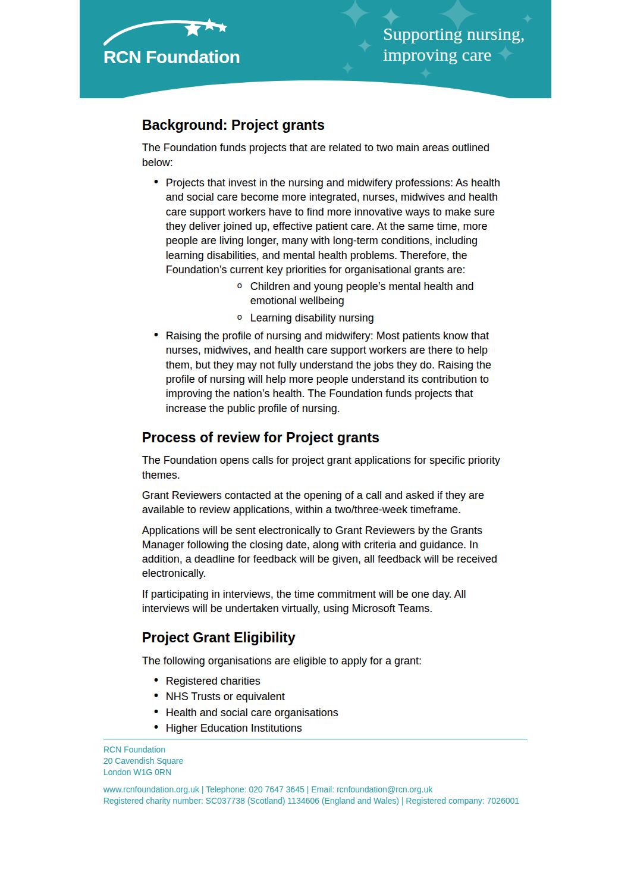✦ ✦ ✦ ✦ ✦ ✦ ✦ ✦
RCN Foundation
Supporting nursing,
improving care
Background: Project grants
The Foundation funds projects that are related to two main areas outlined below:
Projects that invest in the nursing and midwifery professions: As health and social care become more integrated, nurses, midwives and health care support workers have to find more innovative ways to make sure they deliver joined up, effective patient care. At the same time, more people are living longer, many with long-term conditions, including learning disabilities, and mental health problems. Therefore, the Foundation’s current key priorities for organisational grants are:
Children and young people’s mental health and emotional wellbeing
Learning disability nursing
Raising the profile of nursing and midwifery: Most patients know that nurses, midwives, and health care support workers are there to help them, but they may not fully understand the jobs they do. Raising the profile of nursing will help more people understand its contribution to improving the nation’s health. The Foundation funds projects that increase the public profile of nursing.
Process of review for Project grants
The Foundation opens calls for project grant applications for specific priority themes.
Grant Reviewers contacted at the opening of a call and asked if they are available to review applications, within a two/three-week timeframe.
Applications will be sent electronically to Grant Reviewers by the Grants Manager following the closing date, along with criteria and guidance. In addition, a deadline for feedback will be given, all feedback will be received electronically.
If participating in interviews, the time commitment will be one day. All interviews will be undertaken virtually, using Microsoft Teams.
Project Grant Eligibility
The following organisations are eligible to apply for a grant:
Registered charities
NHS Trusts or equivalent
Health and social care organisations
Higher Education Institutions
RCN Foundation
20 Cavendish Square
London W1G 0RN
www.rcnfoundation.org.uk | Telephone: 020 7647 3645 | Email: rcnfoundation@rcn.org.uk
Registered charity number: SC037738 (Scotland) 1134606 (England and Wales) | Registered company: 7026001